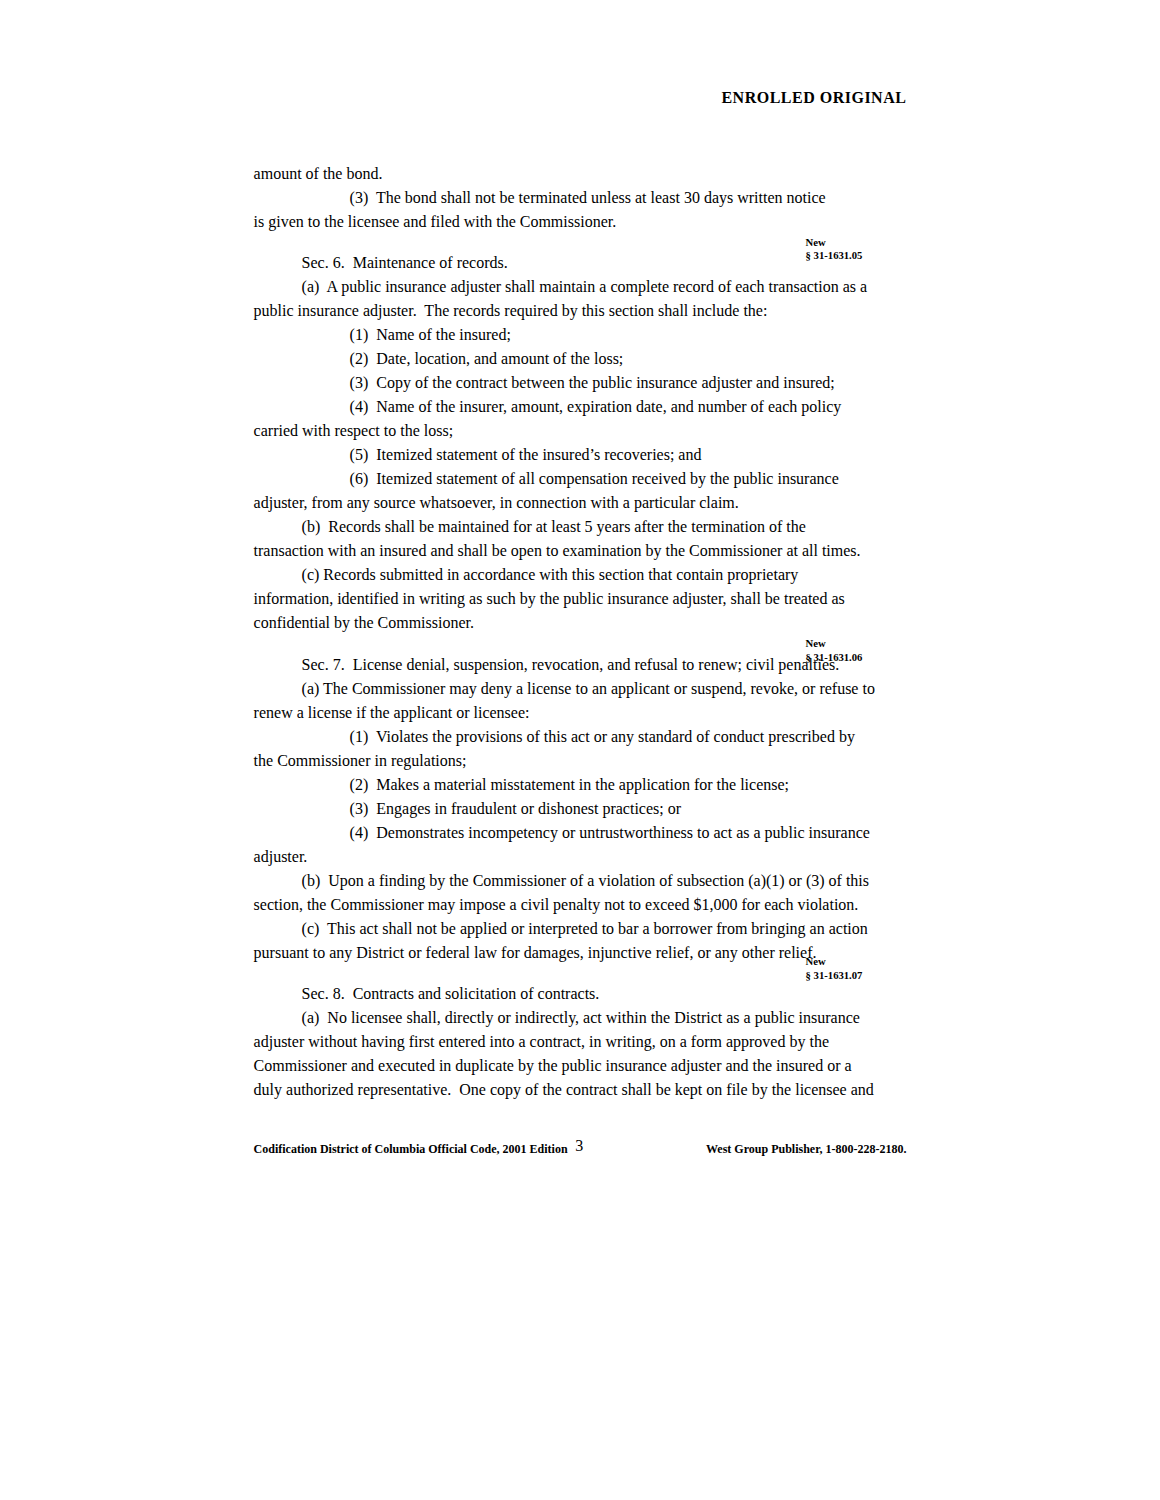ENROLLED ORIGINAL
amount of the bond.
(3) The bond shall not be terminated unless at least 30 days written notice
is given to the licensee and filed with the Commissioner.
New
§ 31-1631.05
Sec. 6. Maintenance of records.
(a) A public insurance adjuster shall maintain a complete record of each transaction as a
public insurance adjuster. The records required by this section shall include the:
(1) Name of the insured;
(2) Date, location, and amount of the loss;
(3) Copy of the contract between the public insurance adjuster and insured;
(4) Name of the insurer, amount, expiration date, and number of each policy
carried with respect to the loss;
(5) Itemized statement of the insured’s recoveries; and
(6) Itemized statement of all compensation received by the public insurance
adjuster, from any source whatsoever, in connection with a particular claim.
(b) Records shall be maintained for at least 5 years after the termination of the
transaction with an insured and shall be open to examination by the Commissioner at all times.
(c) Records submitted in accordance with this section that contain proprietary
information, identified in writing as such by the public insurance adjuster, shall be treated as
confidential by the Commissioner.
New
§ 31-1631.06
Sec. 7. License denial, suspension, revocation, and refusal to renew; civil penalties.
(a) The Commissioner may deny a license to an applicant or suspend, revoke, or refuse to
renew a license if the applicant or licensee:
(1) Violates the provisions of this act or any standard of conduct prescribed by
the Commissioner in regulations;
(2) Makes a material misstatement in the application for the license;
(3) Engages in fraudulent or dishonest practices; or
(4) Demonstrates incompetency or untrustworthiness to act as a public insurance
adjuster.
(b) Upon a finding by the Commissioner of a violation of subsection (a)(1) or (3) of this
section, the Commissioner may impose a civil penalty not to exceed $1,000 for each violation.
(c) This act shall not be applied or interpreted to bar a borrower from bringing an action
pursuant to any District or federal law for damages, injunctive relief, or any other relief.
New
§ 31-1631.07
Sec. 8. Contracts and solicitation of contracts.
(a) No licensee shall, directly or indirectly, act within the District as a public insurance
adjuster without having first entered into a contract, in writing, on a form approved by the
Commissioner and executed in duplicate by the public insurance adjuster and the insured or a
duly authorized representative. One copy of the contract shall be kept on file by the licensee and
Codification District of Columbia Official Code, 2001 Edition
3
West Group Publisher, 1-800-228-2180.